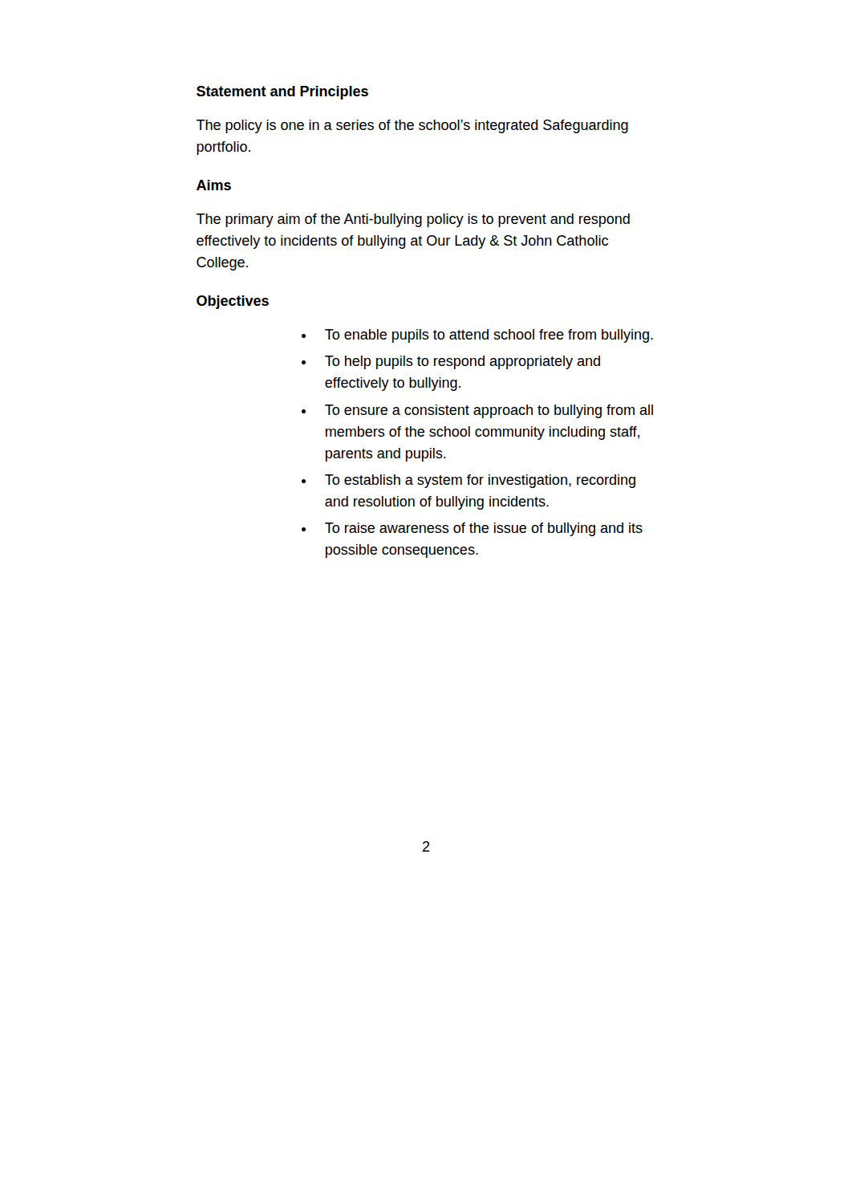Statement and Principles
The policy is one in a series of the school’s integrated Safeguarding portfolio.
Aims
The primary aim of the Anti-bullying policy is to prevent and respond effectively to incidents of bullying at Our Lady & St John Catholic College.
Objectives
To enable pupils to attend school free from bullying.
To help pupils to respond appropriately and effectively to bullying.
To ensure a consistent approach to bullying from all members of the school community including staff, parents and pupils.
To establish a system for investigation, recording and resolution of bullying incidents.
To raise awareness of the issue of bullying and its possible consequences.
2